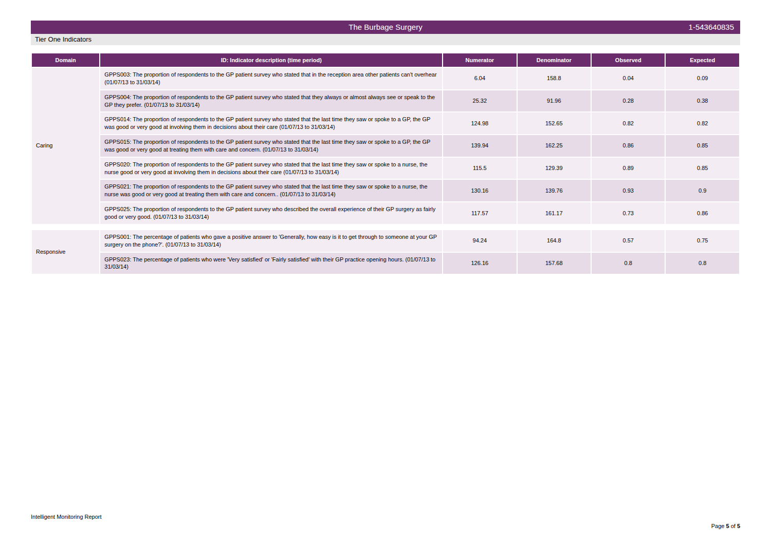The Burbage Surgery
1-543640835
Tier One Indicators
| Domain | ID: Indicator description (time period) | Numerator | Denominator | Observed | Expected |
| --- | --- | --- | --- | --- | --- |
| Caring | GPPS003: The proportion of respondents to the GP patient survey who stated that in the reception area other patients can't overhear (01/07/13 to 31/03/14) | 6.04 | 158.8 | 0.04 | 0.09 |
| GPPS004: The proportion of respondents to the GP patient survey who stated that they always or almost always see or speak to the GP they prefer. (01/07/13 to 31/03/14) | 25.32 | 91.96 | 0.28 | 0.38 |
| GPPS014: The proportion of respondents to the GP patient survey who stated that the last time they saw or spoke to a GP, the GP was good or very good at involving them in decisions about their care (01/07/13 to 31/03/14) | 124.98 | 152.65 | 0.82 | 0.82 |
| GPPS015: The proportion of respondents to the GP patient survey who stated that the last time they saw or spoke to a GP, the GP was good or very good at treating them with care and concern. (01/07/13 to 31/03/14) | 139.94 | 162.25 | 0.86 | 0.85 |
| GPPS020: The proportion of respondents to the GP patient survey who stated that the last time they saw or spoke to a nurse, the nurse good or very good at involving them in decisions about their care (01/07/13 to 31/03/14) | 115.5 | 129.39 | 0.89 | 0.85 |
| GPPS021: The proportion of respondents to the GP patient survey who stated that the last time they saw or spoke to a nurse, the nurse was good or very good at treating them with care and concern.. (01/07/13 to 31/03/14) | 130.16 | 139.76 | 0.93 | 0.9 |
| GPPS025: The proportion of respondents to the GP patient survey who described the overall experience of their GP surgery as fairly good or very good. (01/07/13 to 31/03/14) | 117.57 | 161.17 | 0.73 | 0.86 |
| Responsive | GPPS001: The percentage of patients who gave a positive answer to 'Generally, how easy is it to get through to someone at your GP surgery on the phone?'. (01/07/13 to 31/03/14) | 94.24 | 164.8 | 0.57 | 0.75 |
| GPPS023: The percentage of patients who were 'Very satisfied' or 'Fairly satisfied' with their GP practice opening hours. (01/07/13 to 31/03/14) | 126.16 | 157.68 | 0.8 | 0.8 |
Intelligent Monitoring Report
Page 5 of 5